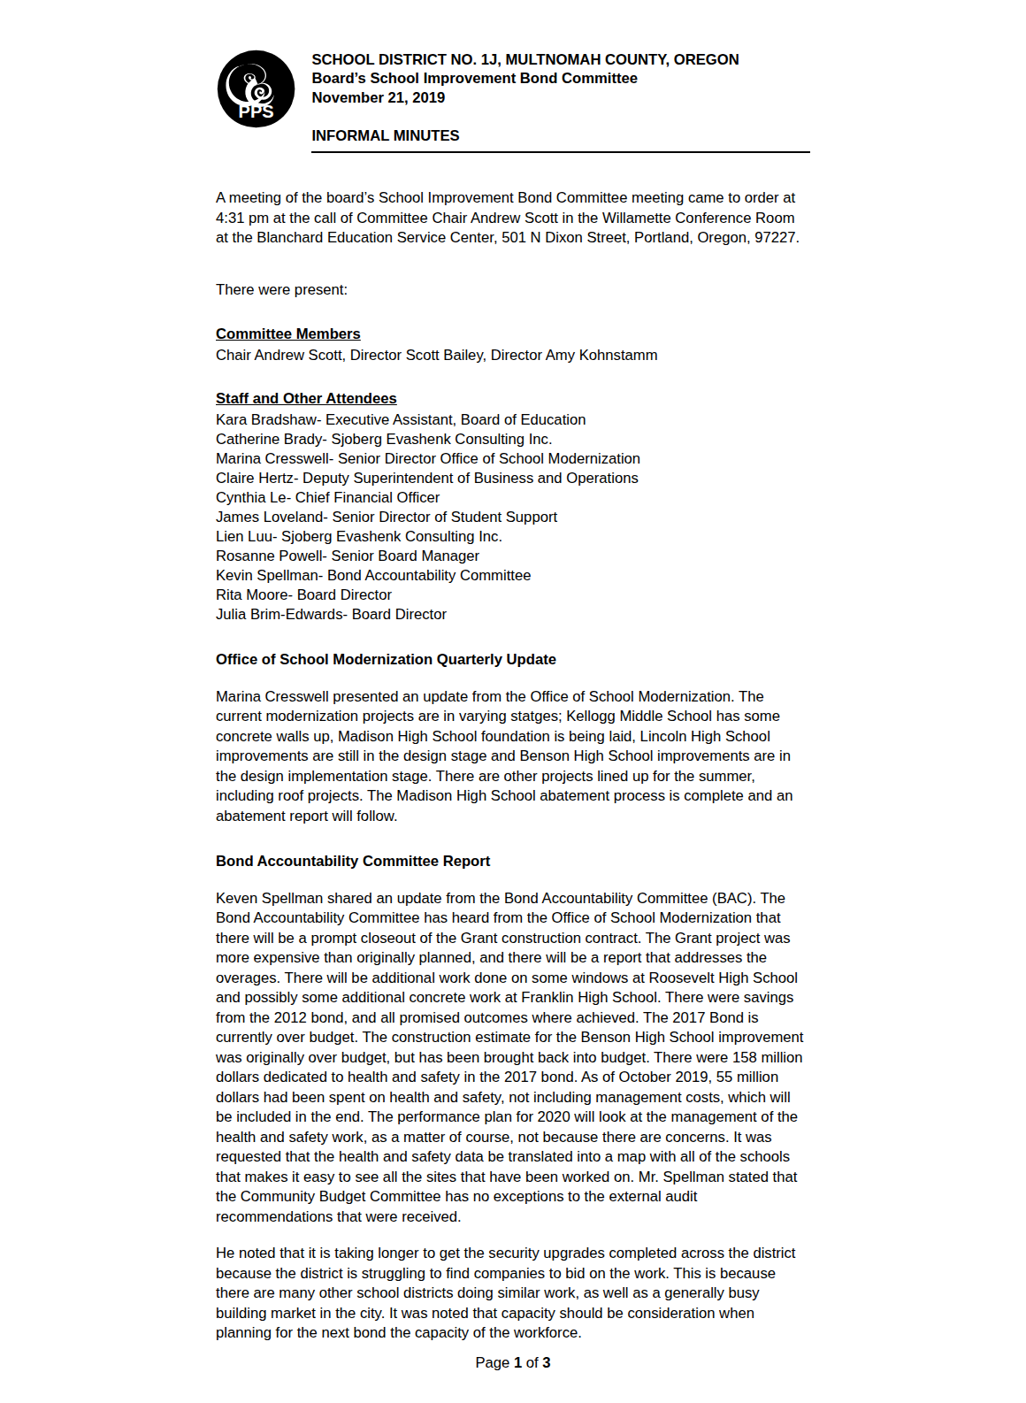PPS
SCHOOL DISTRICT NO. 1J, MULTNOMAH COUNTY, OREGON
Board’s School Improvement Bond Committee
November 21, 2019
INFORMAL MINUTES
A meeting of the board’s School Improvement Bond Committee meeting came to order at 4:31 pm at the call of Committee Chair Andrew Scott in the Willamette Conference Room at the Blanchard Education Service Center, 501 N Dixon Street, Portland, Oregon, 97227.
There were present:
Committee Members
Chair Andrew Scott, Director Scott Bailey, Director Amy Kohnstamm
Staff and Other Attendees
Kara Bradshaw- Executive Assistant, Board of Education
Catherine Brady- Sjoberg Evashenk Consulting Inc.
Marina Cresswell- Senior Director Office of School Modernization
Claire Hertz- Deputy Superintendent of Business and Operations
Cynthia Le- Chief Financial Officer
James Loveland- Senior Director of Student Support
Lien Luu- Sjoberg Evashenk Consulting Inc.
Rosanne Powell- Senior Board Manager
Kevin Spellman- Bond Accountability Committee
Rita Moore- Board Director
Julia Brim-Edwards- Board Director
Office of School Modernization Quarterly Update
Marina Cresswell presented an update from the Office of School Modernization. The current modernization projects are in varying statges; Kellogg Middle School has some concrete walls up, Madison High School foundation is being laid, Lincoln High School improvements are still in the design stage and Benson High School improvements are in the design implementation stage. There are other projects lined up for the summer, including roof projects. The Madison High School abatement process is complete and an abatement report will follow.
Bond Accountability Committee Report
Keven Spellman shared an update from the Bond Accountability Committee (BAC). The Bond Accountability Committee has heard from the Office of School Modernization that there will be a prompt closeout of the Grant construction contract. The Grant project was more expensive than originally planned, and there will be a report that addresses the overages. There will be additional work done on some windows at Roosevelt High School and possibly some additional concrete work at Franklin High School. There were savings from the 2012 bond, and all promised outcomes where achieved. The 2017 Bond is currently over budget. The construction estimate for the Benson High School improvement was originally over budget, but has been brought back into budget. There were 158 million dollars dedicated to health and safety in the 2017 bond. As of October 2019, 55 million dollars had been spent on health and safety, not including management costs, which will be included in the end. The performance plan for 2020 will look at the management of the health and safety work, as a matter of course, not because there are concerns. It was requested that the health and safety data be translated into a map with all of the schools that makes it easy to see all the sites that have been worked on. Mr. Spellman stated that the Community Budget Committee has no exceptions to the external audit recommendations that were received.
He noted that it is taking longer to get the security upgrades completed across the district because the district is struggling to find companies to bid on the work. This is because there are many other school districts doing similar work, as well as a generally busy building market in the city. It was noted that capacity should be consideration when planning for the next bond the capacity of the workforce.
Page 1 of 3